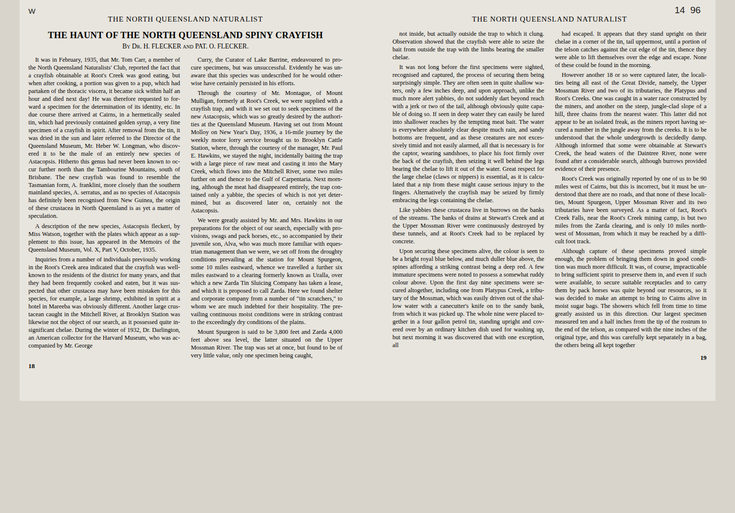W
14 96
The North Queensland Naturalist
The Haunt of the North Queensland Spiny Crayfish
By Dr. H. FLECKER and PAT. O. FLECKER.
It was in February, 1935, that Mr. Tom Carr, a member of the North Queensland Naturalists' Club, reported the fact that a crayfish obtainable at Root's Creek was good eating, but when after cooking, a portion was given to a pup, which had partaken of the thoracic viscera, it became sick within half an hour and died next day! He was therefore requested to forward a specimen for the determination of its identity, etc. In due course there arrived at Cairns, in a hermetically sealed tin, which had previously contained golden syrup, a very fine specimen of a crayfish in spirit. After removal from the tin, it was dried in the sun and later referred to the Director of the Queensland Museum, Mr. Heber W. Longman, who discovered it to be the male of an entirely new species of Astacopsis. Hitherto this genus had never been known to occur further north than the Tambourine Mountains, south of Brisbane. The new crayfish was found to resemble the Tasmanian form, A. franklini, more closely than the southern mainland species, A. serratus, and as no species of Astacopsis has definitely been recognised from New Guinea, the origin of these crustacea in North Queensland is as yet a matter of speculation.
A description of the new species, Astacopsis fleckeri, by Miss Watson, together with the plates which appear as a supplement to this issue, has appeared in the Memoirs of the Queensland Museum, Vol. X, Part V, October, 1935.
Inquiries from a number of individuals previously working in the Root's Creek area indicated that the crayfish was well-known to the residents of the district for many years, and that they had been frequently cooked and eaten, but it was suspected that other crustacea may have been mistaken for this species, for example, a large shrimp, exhibited in spirit at a hotel in Mareeba was obviously different. Another large crustacean caught in the Mitchell River, at Brooklyn Station was likewise not the object of our search, as it possessed quite insignificant chelae. During the winter of 1932, Dr. Darlington, an American collector for the Harvard Museum, who was accompanied by Mr. George
Curry, the Curator of Lake Barrine, endeavoured to procure specimens, but was unsuccessful. Evidently he was unaware that this species was undescribed for he would otherwise have certainly persisted in his efforts.
Through the courtesy of Mr. Montague, of Mount Mulligan, formerly at Root's Creek, we were supplied with a crayfish trap, and with it we set out to seek specimens of the new Astacopsis, which was so greatly desired by the authorities at the Queensland Museum. Having set out from Mount Molloy on New Year's Day, 1936, a 16-mile journey by the weekly motor lorry service brought us to Brooklyn Cattle Station, where, through the courtesy of the manager, Mr. Paul E. Hawkins, we stayed the night, incidentally baiting the trap with a large piece of raw meat and casting it into the Mary Creek, which flows into the Mitchell River, some two miles further on and thence to the Gulf of Carpentaria. Next morning, although the meat had disappeared entirely, the trap contained only a yabbie, the species of which is not yet determined, but as discovered later on, certainly not the Astacopsis.
We were greatly assisted by Mr. and Mrs. Hawkins in our preparations for the object of our search, especially with provisions, swags and pack horses, etc., so accompanied by their juvenile son, Alva, who was much more familiar with equestrian management than we were, we set off from the droughty conditions prevailing at the station for Mount Spurgeon, some 10 miles eastward, whence we travelled a further six miles eastward to a clearing formerly known as Uralla, over which a new Zarda Tin Sluicing Company has taken a lease, and which it is proposed to call Zarda. Here we found shelter and corporate company from a number of "tin scratchers," to whom we are much indebted for their hospitality. The prevailing continuous moist conditions were in striking contrast to the exceedingly dry conditions of the plains.
Mount Spurgeon is said to be 3,800 feet and Zarda 4,000 feet above sea level, the latter situated on the Upper Mossman River. The trap was set at once, but found to be of very little value, only one specimen being caught,
18
The North Queensland Naturalist
not inside, but actually outside the trap to which it clung. Observation showed that the crayfish were able to seize the bait from outside the trap with the limbs bearing the smaller chelae.
It was not long before the first specimens were sighted, recognised and captured, the process of securing them being surprisingly simple. They are often seen in quite shallow waters, only a few inches deep, and upon approach, unlike the much more alert yabbies, do not suddenly dart beyond reach with a jerk or two of the tail, although obviously quite capable of doing so. If seen in deep water they can easily be lured into shallower reaches by the tempting meat bait. The water is everywhere absolutely clear despite much rain, and sandy bottoms are frequent, and as these creatures are not excessively timid and not easily alarmed, all that is necessary is for the captor, wearing sandshoes, to place his foot firmly over the back of the crayfish, then seizing it well behind the legs bearing the chelae to lift it out of the water. Great respect for the large chelae (claws or nippers) is essential, as it is calculated that a nip from these might cause serious injury to the fingers. Alternatively the crayfish may be seized by firmly embracing the legs containing the chelae.
Like yabbies these crustacea live in burrows on the banks of the streams. The banks of drains at Stewart's Creek and at the Upper Mossman River were continuously destroyed by these tunnels, and at Root's Creek had to be replaced by concrete.
Upon securing these specimens alive, the colour is seen to be a bright royal blue below, and much duller blue above, the spines affording a striking contrast being a deep red. A few immature specimens were noted to possess a somewhat ruddy colour above. Upon the first day nine specimens were secured altogether, including one from Platypus Creek, a tributary of the Mossman, which was easily driven out of the shallow water with a canecutter's knife on to the sandy bank, from which it was picked up. The whole nine were placed together in a four gallon petrol tin, standing upright and covered over by an ordinary kitchen dish used for washing up, but next morning it was discovered that with one exception, all
had escaped. It appears that they stand upright on their chelae in a corner of the tin, tail uppermost, until a portion of the telson catches against the cut edge of the tin, thence they were able to lift themselves over the edge and escape. None of these could be found in the morning.
However another 18 or so were captured later, the localities being all east of the Great Divide, namely, the Upper Mossman River and two of its tributaries, the Platypus and Root's Creeks. One was caught in a water race constructed by the miners, and another on the steep, jungle-clad slope of a hill, three chains from the nearest water. This latter did not appear to be an isolated freak, as the miners report having secured a number in the jungle away from the creeks. It is to be understood that the whole undergrowth is decidedly damp. Although informed that some were obtainable at Stewart's Creek, the head waters of the Daintree River, none were found after a considerable search, although burrows provided evidence of their presence.
Root's Creek was originally reported by one of us to be 90 miles west of Cairns, but this is incorrect, but it must be understood that there are no roads, and that none of these localities, Mount Spurgeon, Upper Mossman River and its two tributaries have been surveyed. As a matter of fact, Root's Creek Falls, near the Root's Creek mining camp, is but two miles from the Zarda clearing, and is only 10 miles north-west of Mossman, from which it may be reached by a difficult foot track.
Although capture of these specimens proved simple enough, the problem of bringing them down in good condition was much more difficult. It was, of course, impracticable to bring sufficient spirit to preserve them in, and even if such were available, to secure suitable receptacles and to carry them by pack horses was quite beyond our resources, so it was decided to make an attempt to bring to Cairns alive in moist sugar bags. The showers which fell from time to time greatly assisted us in this direction. Our largest specimen measured ten and a half inches from the tip of the rostrum to the end of the telson, as compared with the nine inches of the original type, and this was carefully kept separately in a bag, the others being all kept together
19